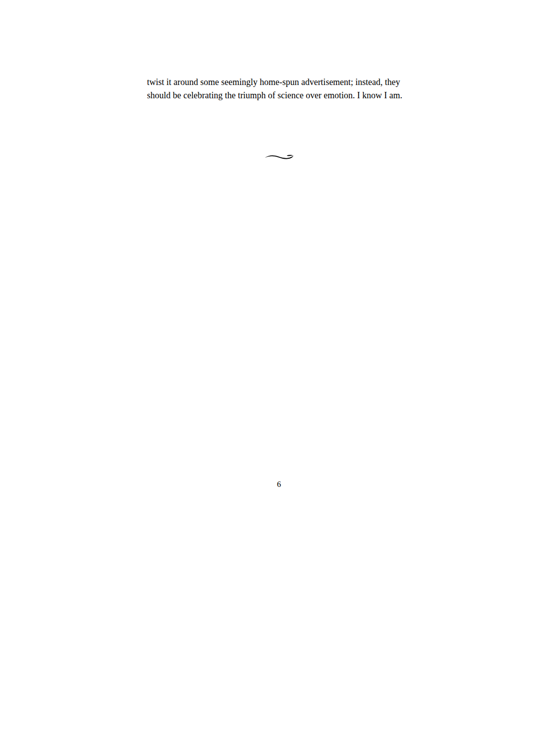twist it around some seemingly home-spun advertisement; instead, they should be celebrating the triumph of science over emotion. I know I am.
6